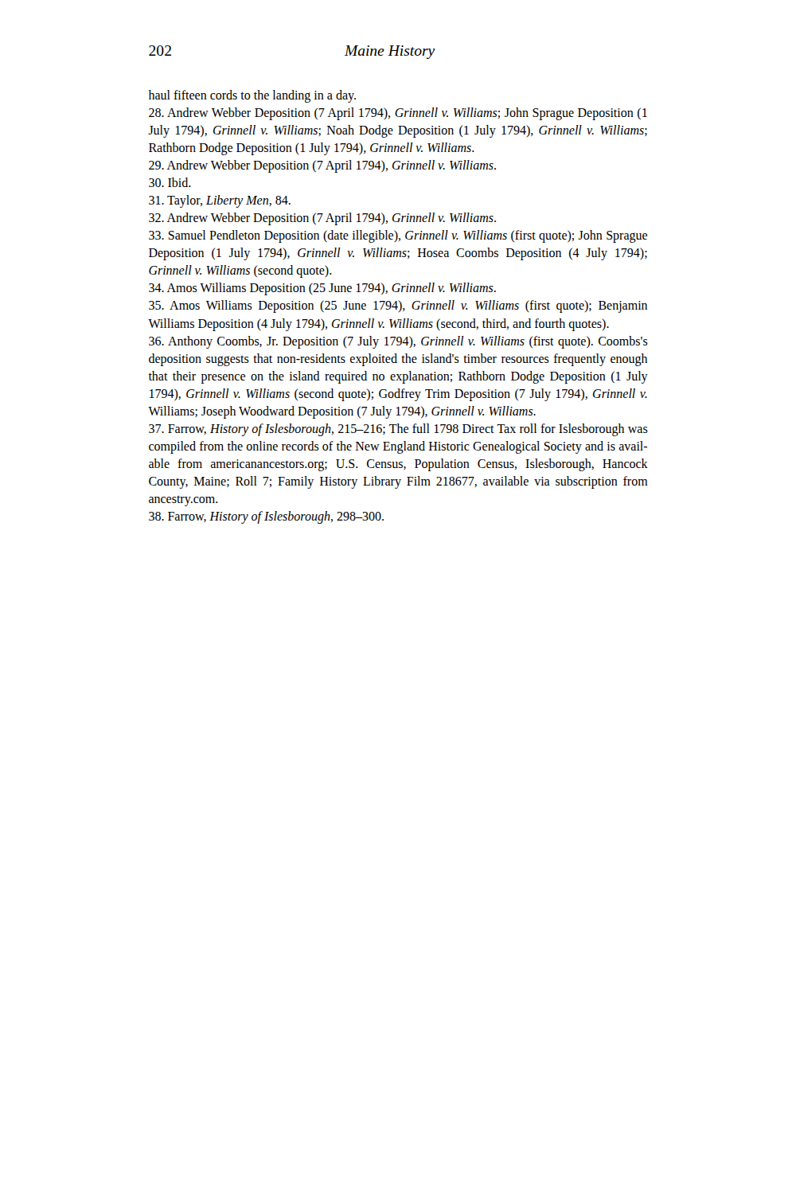202
Maine History
haul fifteen cords to the landing in a day.
28. Andrew Webber Deposition (7 April 1794), Grinnell v. Williams; John Sprague Deposition (1 July 1794), Grinnell v. Williams; Noah Dodge Deposition (1 July 1794), Grinnell v. Williams; Rathborn Dodge Deposition (1 July 1794), Grinnell v. Williams.
29. Andrew Webber Deposition (7 April 1794), Grinnell v. Williams.
30. Ibid.
31. Taylor, Liberty Men, 84.
32. Andrew Webber Deposition (7 April 1794), Grinnell v. Williams.
33. Samuel Pendleton Deposition (date illegible), Grinnell v. Williams (first quote); John Sprague Deposition (1 July 1794), Grinnell v. Williams; Hosea Coombs Deposition (4 July 1794); Grinnell v. Williams (second quote).
34. Amos Williams Deposition (25 June 1794), Grinnell v. Williams.
35. Amos Williams Deposition (25 June 1794), Grinnell v. Williams (first quote); Benjamin Williams Deposition (4 July 1794), Grinnell v. Williams (second, third, and fourth quotes).
36. Anthony Coombs, Jr. Deposition (7 July 1794), Grinnell v. Williams (first quote). Coombs's deposition suggests that non-residents exploited the island's timber resources frequently enough that their presence on the island required no explanation; Rathborn Dodge Deposition (1 July 1794), Grinnell v. Williams (second quote); Godfrey Trim Deposition (7 July 1794), Grinnell v. Williams; Joseph Woodward Deposition (7 July 1794), Grinnell v. Williams.
37. Farrow, History of Islesborough, 215–216; The full 1798 Direct Tax roll for Islesborough was compiled from the online records of the New England Historic Genealogical Society and is available from americanancestors.org; U.S. Census, Population Census, Islesborough, Hancock County, Maine; Roll 7; Family History Library Film 218677, available via subscription from ancestry.com.
38. Farrow, History of Islesborough, 298–300.